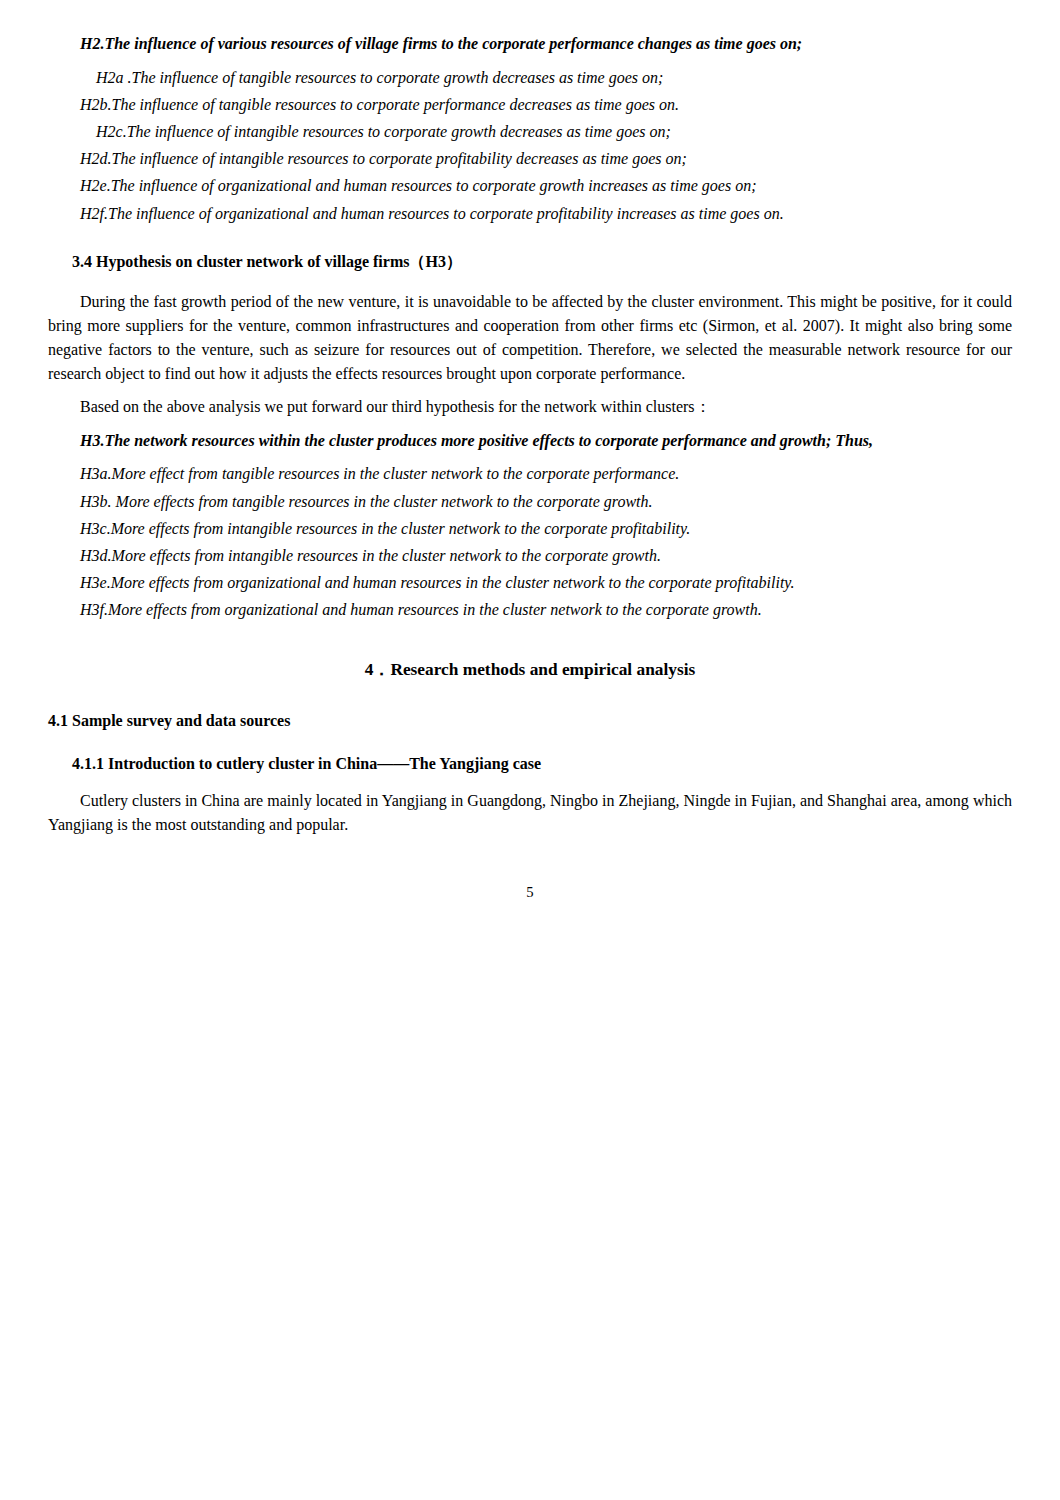H2.The influence of various resources of village firms to the corporate performance changes as time goes on;
H2a .The influence of tangible resources to corporate growth decreases as time goes on;
H2b.The influence of tangible resources to corporate performance decreases as time goes on.
H2c.The influence of intangible resources to corporate growth decreases as time goes on;
H2d.The influence of intangible resources to corporate profitability decreases as time goes on;
H2e.The influence of organizational and human resources to corporate growth increases as time goes on;
H2f.The influence of organizational and human resources to corporate profitability increases as time goes on.
3.4 Hypothesis on cluster network of village firms（H3）
During the fast growth period of the new venture, it is unavoidable to be affected by the cluster environment. This might be positive, for it could bring more suppliers for the venture, common infrastructures and cooperation from other firms etc (Sirmon, et al. 2007). It might also bring some negative factors to the venture, such as seizure for resources out of competition. Therefore, we selected the measurable network resource for our research object to find out how it adjusts the effects resources brought upon corporate performance.
Based on the above analysis we put forward our third hypothesis for the network within clusters：
H3.The network resources within the cluster produces more positive effects to corporate performance and growth; Thus,
H3a.More effect from tangible resources in the cluster network to the corporate performance.
H3b. More effects from tangible resources in the cluster network to the corporate growth.
H3c.More effects from intangible resources in the cluster network to the corporate profitability.
H3d.More effects from intangible resources in the cluster network to the corporate growth.
H3e.More effects from organizational and human resources in the cluster network to the corporate profitability.
H3f.More effects from organizational and human resources in the cluster network to the corporate growth.
4．Research methods and empirical analysis
4.1 Sample survey and data sources
4.1.1 Introduction to cutlery cluster in China——The Yangjiang case
Cutlery clusters in China are mainly located in Yangjiang in Guangdong, Ningbo in Zhejiang, Ningde in Fujian, and Shanghai area, among which Yangjiang is the most outstanding and popular.
5